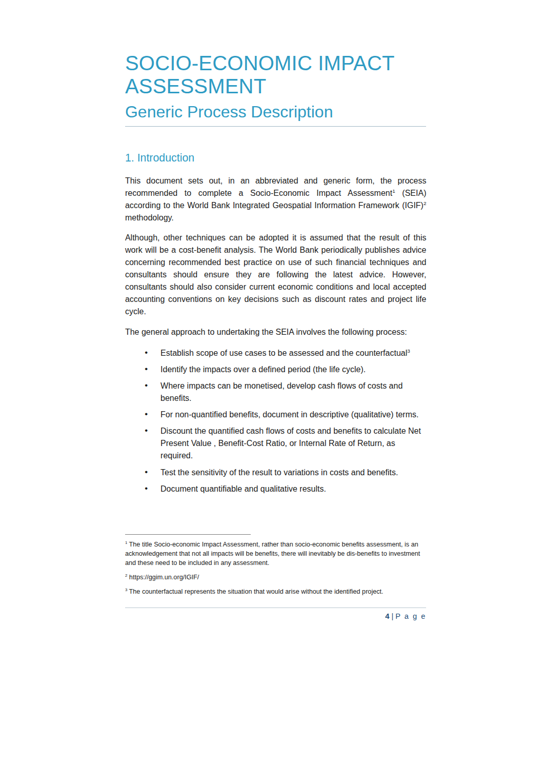SOCIO-ECONOMIC IMPACTASSESSMENT
Generic Process Description
1. Introduction
This document sets out, in an abbreviated and generic form, the process recommended to complete a Socio-Economic Impact Assessment1 (SEIA) according to the World Bank Integrated Geospatial Information Framework (IGIF)2 methodology.
Although, other techniques can be adopted it is assumed that the result of this work will be a cost-benefit analysis. The World Bank periodically publishes advice concerning recommended best practice on use of such financial techniques and consultants should ensure they are following the latest advice. However, consultants should also consider current economic conditions and local accepted accounting conventions on key decisions such as discount rates and project life cycle.
The general approach to undertaking the SEIA involves the following process:
Establish scope of use cases to be assessed and the counterfactual3
Identify the impacts over a defined period (the life cycle).
Where impacts can be monetised, develop cash flows of costs and benefits.
For non-quantified benefits, document in descriptive (qualitative) terms.
Discount the quantified cash flows of costs and benefits to calculate Net Present Value , Benefit-Cost Ratio, or Internal Rate of Return, as required.
Test the sensitivity of the result to variations in costs and benefits.
Document quantifiable and qualitative results.
1 The title Socio-economic Impact Assessment, rather than socio-economic benefits assessment, is an acknowledgement that not all impacts will be benefits, there will inevitably be dis-benefits to investment and these need to be included in any assessment.
2 https://ggim.un.org/IGIF/
3 The counterfactual represents the situation that would arise without the identified project.
4 | P a g e